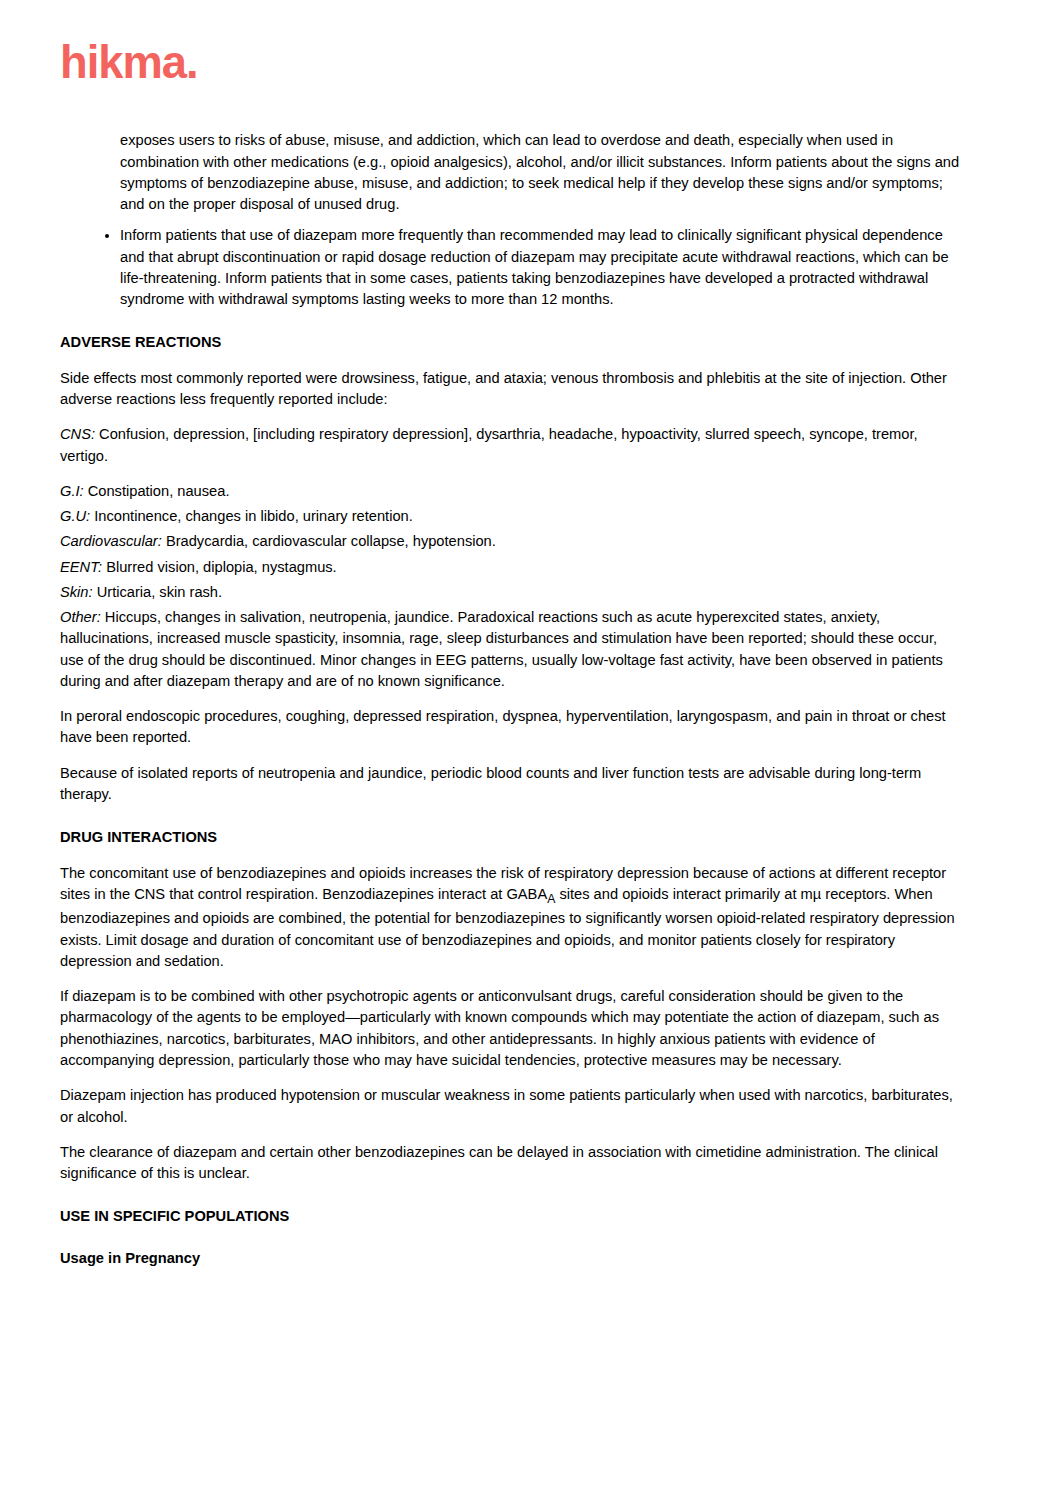hikma.
exposes users to risks of abuse, misuse, and addiction, which can lead to overdose and death, especially when used in combination with other medications (e.g., opioid analgesics), alcohol, and/or illicit substances. Inform patients about the signs and symptoms of benzodiazepine abuse, misuse, and addiction; to seek medical help if they develop these signs and/or symptoms; and on the proper disposal of unused drug.
Inform patients that use of diazepam more frequently than recommended may lead to clinically significant physical dependence and that abrupt discontinuation or rapid dosage reduction of diazepam may precipitate acute withdrawal reactions, which can be life-threatening. Inform patients that in some cases, patients taking benzodiazepines have developed a protracted withdrawal syndrome with withdrawal symptoms lasting weeks to more than 12 months.
ADVERSE REACTIONS
Side effects most commonly reported were drowsiness, fatigue, and ataxia; venous thrombosis and phlebitis at the site of injection. Other adverse reactions less frequently reported include:
CNS: Confusion, depression, [including respiratory depression], dysarthria, headache, hypoactivity, slurred speech, syncope, tremor, vertigo.
G.I: Constipation, nausea.
G.U: Incontinence, changes in libido, urinary retention.
Cardiovascular: Bradycardia, cardiovascular collapse, hypotension.
EENT: Blurred vision, diplopia, nystagmus.
Skin: Urticaria, skin rash.
Other: Hiccups, changes in salivation, neutropenia, jaundice. Paradoxical reactions such as acute hyperexcited states, anxiety, hallucinations, increased muscle spasticity, insomnia, rage, sleep disturbances and stimulation have been reported; should these occur, use of the drug should be discontinued. Minor changes in EEG patterns, usually low-voltage fast activity, have been observed in patients during and after diazepam therapy and are of no known significance.
In peroral endoscopic procedures, coughing, depressed respiration, dyspnea, hyperventilation, laryngospasm, and pain in throat or chest have been reported.
Because of isolated reports of neutropenia and jaundice, periodic blood counts and liver function tests are advisable during long-term therapy.
DRUG INTERACTIONS
The concomitant use of benzodiazepines and opioids increases the risk of respiratory depression because of actions at different receptor sites in the CNS that control respiration. Benzodiazepines interact at GABAA sites and opioids interact primarily at mµ receptors. When benzodiazepines and opioids are combined, the potential for benzodiazepines to significantly worsen opioid-related respiratory depression exists. Limit dosage and duration of concomitant use of benzodiazepines and opioids, and monitor patients closely for respiratory depression and sedation.
If diazepam is to be combined with other psychotropic agents or anticonvulsant drugs, careful consideration should be given to the pharmacology of the agents to be employed—particularly with known compounds which may potentiate the action of diazepam, such as phenothiazines, narcotics, barbiturates, MAO inhibitors, and other antidepressants. In highly anxious patients with evidence of accompanying depression, particularly those who may have suicidal tendencies, protective measures may be necessary.
Diazepam injection has produced hypotension or muscular weakness in some patients particularly when used with narcotics, barbiturates, or alcohol.
The clearance of diazepam and certain other benzodiazepines can be delayed in association with cimetidine administration. The clinical significance of this is unclear.
USE IN SPECIFIC POPULATIONS
Usage in Pregnancy